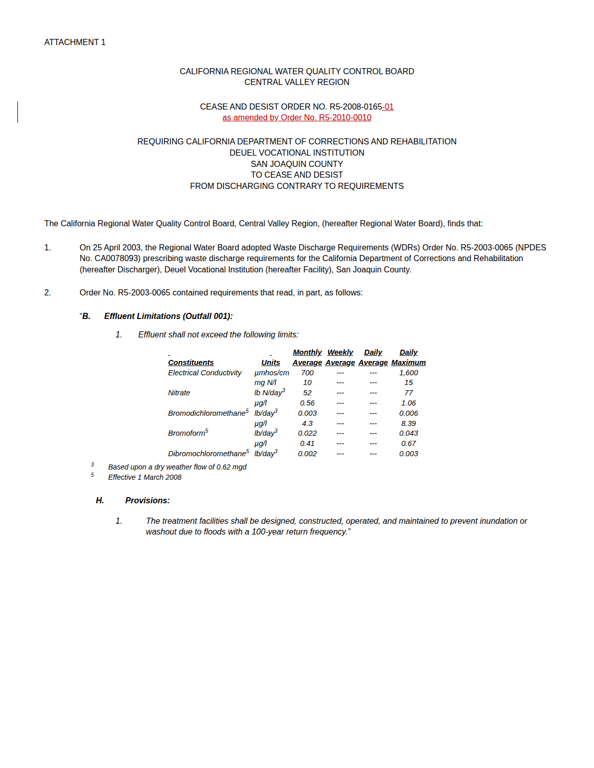ATTACHMENT 1
CALIFORNIA REGIONAL WATER QUALITY CONTROL BOARD
CENTRAL VALLEY REGION
CEASE AND DESIST ORDER NO. R5-2008-0165-01
as amended by Order No. R5-2010-0010
REQUIRING CALIFORNIA DEPARTMENT OF CORRECTIONS AND REHABILITATION
DEUEL VOCATIONAL INSTITUTION
SAN JOAQUIN COUNTY
TO CEASE AND DESIST
FROM DISCHARGING CONTRARY TO REQUIREMENTS
The California Regional Water Quality Control Board, Central Valley Region, (hereafter Regional Water Board), finds that:
1. On 25 April 2003, the Regional Water Board adopted Waste Discharge Requirements (WDRs) Order No. R5-2003-0065 (NPDES No. CA0078093) prescribing waste discharge requirements for the California Department of Corrections and Rehabilitation (hereafter Discharger), Deuel Vocational Institution (hereafter Facility), San Joaquin County.
2. Order No. R5-2003-0065 contained requirements that read, in part, as follows:
“B. Effluent Limitations (Outfall 001):
1. Effluent shall not exceed the following limits:
| | | Monthly | Weekly | Daily | Daily |
| --- | --- | --- | --- | --- | --- |
| Constituents | Units | Average | Average | Average | Maximum |
| Electrical Conductivity | µmhos/cm | 700 | --- | --- | 1,600 |
| Nitrate | mg N/l | 10 | --- | --- | 15 |
| lb N/day 3 | 52 | --- | --- | 77 |
| Bromodichloromethane 5 | µg/l | 0.56 | --- | --- | 1.06 |
| lb/day 3 | 0.003 | --- | --- | 0.006 |
| Bromoform 5 | µg/l | 4.3 | --- | --- | 8.39 |
| lb/day 3 | 0.022 | --- | --- | 0.043 |
| Dibromochloromethane 5 | µg/l | 0.41 | --- | --- | 0.67 |
| lb/day 3 | 0.002 | --- | --- | 0.003 |
3 Based upon a dry weather flow of 0.62 mgd
5 Effective 1 March 2008
H. Provisions:
1. The treatment facilities shall be designed, constructed, operated, and maintained to prevent inundation or washout due to floods with a 100-year return frequency.”